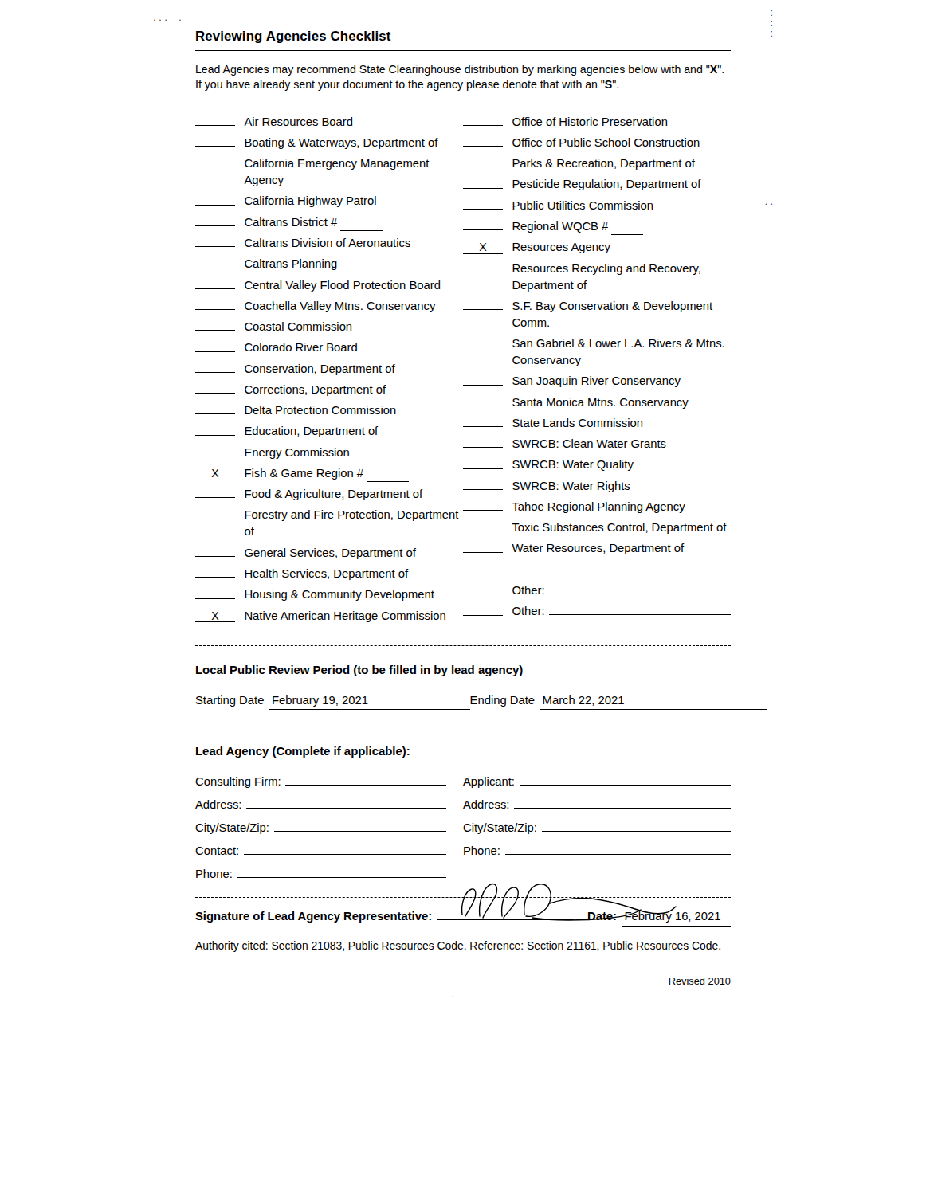. . . .
:
:
:
. .
Reviewing Agencies Checklist
Lead Agencies may recommend State Clearinghouse distribution by marking agencies below with and "X".
If you have already sent your document to the agency please denote that with an "S".
| Air Resources Board Boating & Waterways, Department of California Emergency Management Agency California Highway Patrol Caltrans District # Caltrans Division of Aeronautics Caltrans Planning Central Valley Flood Protection Board Coachella Valley Mtns. Conservancy Coastal Commission Colorado River Board Conservation, Department of Corrections, Department of Delta Protection Commission Education, Department of Energy Commission Fish & Game Region # Food & Agriculture, Department of Forestry and Fire Protection, Department of General Services, Department of Health Services, Department of Housing & Community Development Native American Heritage Commission | Office of Historic Preservation Office of Public School Construction Parks & Recreation, Department of Pesticide Regulation, Department of Public Utilities Commission Regional WQCB # Resources Agency Resources Recycling and Recovery, Department of S.F. Bay Conservation & Development Comm. San Gabriel & Lower L.A. Rivers & Mtns. Conservancy San Joaquin River Conservancy Santa Monica Mtns. Conservancy State Lands Commission SWRCB: Clean Water Grants SWRCB: Water Quality SWRCB: Water Rights Tahoe Regional Planning Agency Toxic Substances Control, Department of Water Resources, Department of Other: Other: |
Local Public Review Period (to be filled in by lead agency)
Starting Date February 19, 2021
Ending Date March 22, 2021
Lead Agency (Complete if applicable):
| Consulting Firm: | Applicant: |
| Address: | Address: |
| City/State/Zip: | City/State/Zip: |
| Contact: | Phone: |
| Phone: | |
Signature of Lead Agency Representative: Date: February 16, 2021
Authority cited: Section 21083, Public Resources Code. Reference: Section 21161, Public Resources Code.
.
Revised 2010